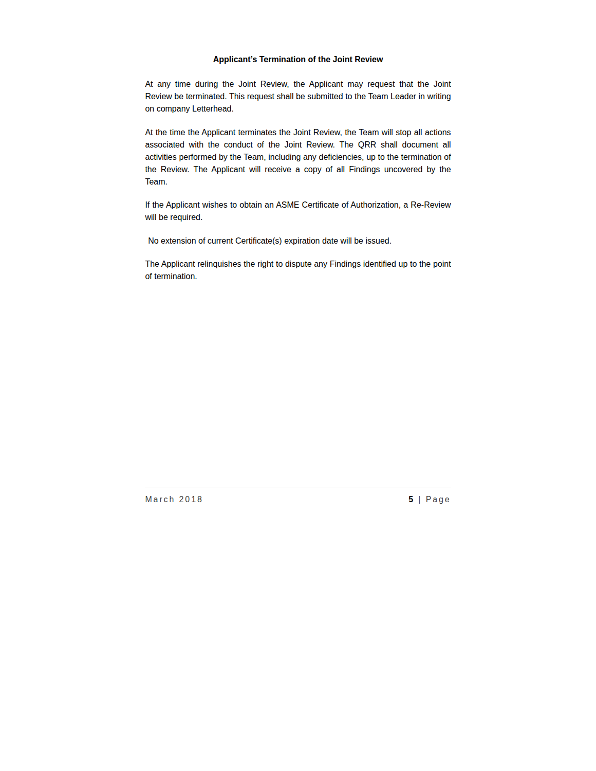Applicant’s Termination of the Joint Review
At any time during the Joint Review, the Applicant may request that the Joint Review be terminated. This request shall be submitted to the Team Leader in writing on company Letterhead.
At the time the Applicant terminates the Joint Review, the Team will stop all actions associated with the conduct of the Joint Review. The QRR shall document all activities performed by the Team, including any deficiencies, up to the termination of the Review. The Applicant will receive a copy of all Findings uncovered by the Team.
If the Applicant wishes to obtain an ASME Certificate of Authorization, a Re-Review will be required.
No extension of current Certificate(s) expiration date will be issued.
The Applicant relinquishes the right to dispute any Findings identified up to the point of termination.
March 2018 5 | Page